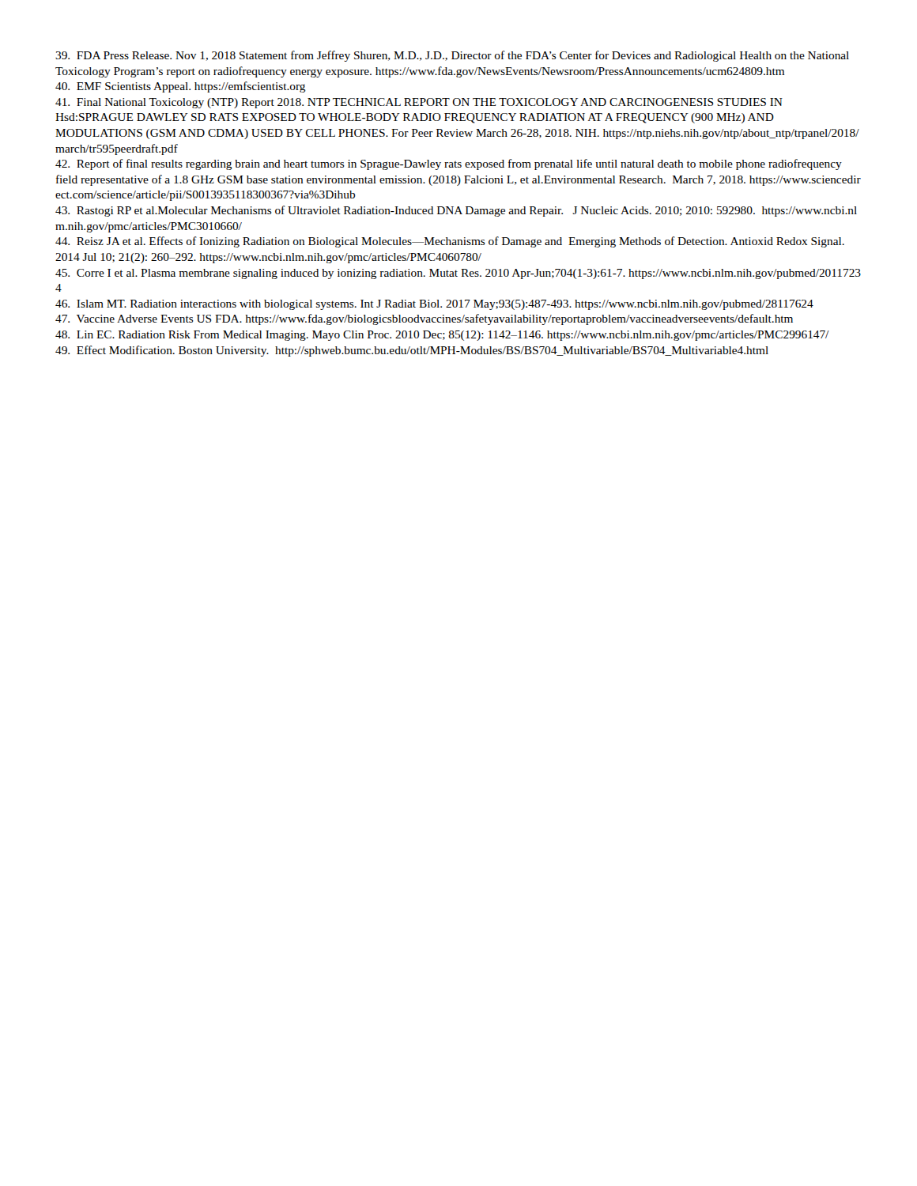39. FDA Press Release. Nov 1, 2018 Statement from Jeffrey Shuren, M.D., J.D., Director of the FDA’s Center for Devices and Radiological Health on the National Toxicology Program’s report on radiofrequency energy exposure. https://www.fda.gov/NewsEvents/Newsroom/PressAnnouncements/ucm624809.htm
40. EMF Scientists Appeal. https://emfscientist.org
41. Final National Toxicology (NTP) Report 2018. NTP TECHNICAL REPORT ON THE TOXICOLOGY AND CARCINOGENESIS STUDIES IN Hsd:SPRAGUE DAWLEY SD RATS EXPOSED TO WHOLE-BODY RADIO FREQUENCY RADIATION AT A FREQUENCY (900 MHz) AND MODULATIONS (GSM AND CDMA) USED BY CELL PHONES. For Peer Review March 26-28, 2018. NIH. https://ntp.niehs.nih.gov/ntp/about_ntp/trpanel/2018/march/tr595peerdraft.pdf
42. Report of final results regarding brain and heart tumors in Sprague-Dawley rats exposed from prenatal life until natural death to mobile phone radiofrequency field representative of a 1.8 GHz GSM base station environmental emission. (2018) Falcioni L, et al.Environmental Research. March 7, 2018. https://www.sciencedirect.com/science/article/pii/S0013935118300367?via%3Dihub
43. Rastogi RP et al.Molecular Mechanisms of Ultraviolet Radiation-Induced DNA Damage and Repair. J Nucleic Acids. 2010; 2010: 592980. https://www.ncbi.nlm.nih.gov/pmc/articles/PMC3010660/
44. Reisz JA et al. Effects of Ionizing Radiation on Biological Molecules—Mechanisms of Damage and Emerging Methods of Detection. Antioxid Redox Signal. 2014 Jul 10; 21(2): 260–292. https://www.ncbi.nlm.nih.gov/pmc/articles/PMC4060780/
45. Corre I et al. Plasma membrane signaling induced by ionizing radiation. Mutat Res. 2010 Apr-Jun;704(1-3):61-7. https://www.ncbi.nlm.nih.gov/pubmed/20117234
46. Islam MT. Radiation interactions with biological systems. Int J Radiat Biol. 2017 May;93(5):487-493. https://www.ncbi.nlm.nih.gov/pubmed/28117624
47. Vaccine Adverse Events US FDA. https://www.fda.gov/biologicsbloodvaccines/safetyavailability/reportaproblem/vaccineadverseevents/default.htm
48. Lin EC. Radiation Risk From Medical Imaging. Mayo Clin Proc. 2010 Dec; 85(12): 1142–1146. https://www.ncbi.nlm.nih.gov/pmc/articles/PMC2996147/
49. Effect Modification. Boston University. http://sphweb.bumc.bu.edu/otlt/MPH-Modules/BS/BS704_Multivariable/BS704_Multivariable4.html